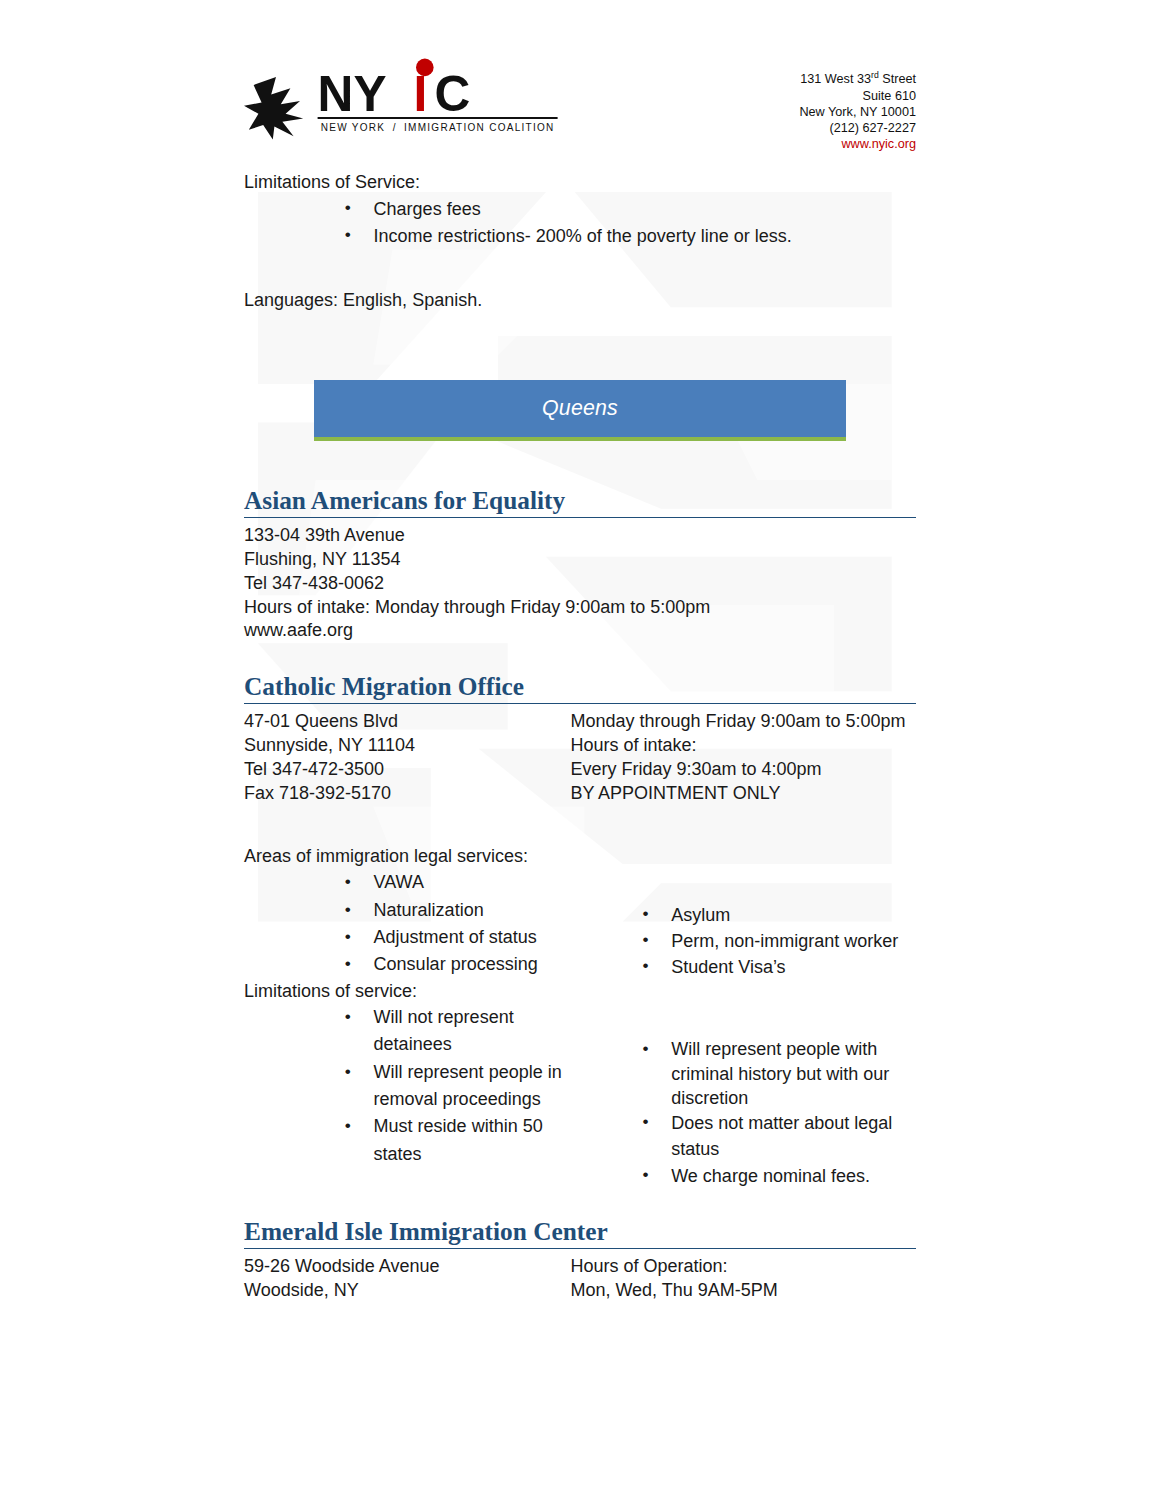NY I C NEW YORK / IMMIGRATION COALITION
131 West 33rd Street
Suite 610
New York, NY 10001
(212) 627-2227
www.nyic.org
Limitations of Service:
Charges fees
Income restrictions- 200% of the poverty line or less.
Languages: English, Spanish.
Queens
Asian Americans for Equality
133-04 39th Avenue
Flushing, NY 11354
Tel 347-438-0062
Hours of intake: Monday through Friday 9:00am to 5:00pm
www.aafe.org
Catholic Migration Office
47-01 Queens Blvd
Sunnyside, NY 11104
Tel 347-472-3500
Fax 718-392-5170
Monday through Friday 9:00am to 5:00pm
Hours of intake:
Every Friday 9:30am to 4:00pm
BY APPOINTMENT ONLY
Areas of immigration legal services:
VAWA
Naturalization
Adjustment of status
Consular processing
Limitations of service:
Will not represent detainees
Will represent people in removal proceedings
Must reside within 50 states
Asylum
Perm, non-immigrant worker
Student Visa’s
Will represent people with criminal history but with our discretion
Does not matter about legal status
We charge nominal fees.
Emerald Isle Immigration Center
59-26 Woodside Avenue
Woodside, NY
Hours of Operation:
Mon, Wed, Thu 9AM-5PM